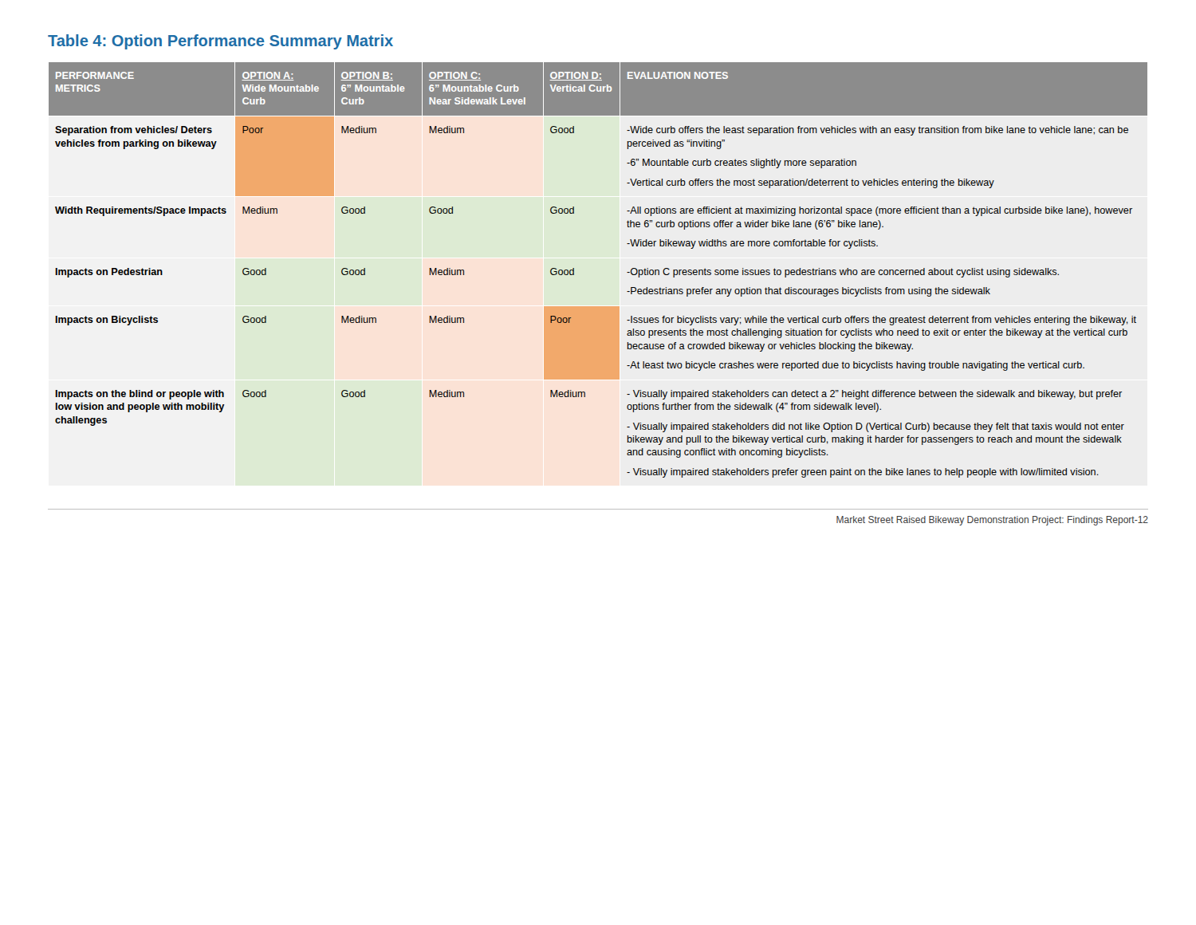Table 4: Option Performance Summary Matrix
| PERFORMANCE METRICS | OPTION A: Wide Mountable Curb | OPTION B: 6” Mountable Curb | OPTION C: 6” Mountable Curb Near Sidewalk Level | OPTION D: Vertical Curb | EVALUATION NOTES |
| --- | --- | --- | --- | --- | --- |
| Separation from vehicles/ Deters vehicles from parking on bikeway | Poor | Medium | Medium | Good | -Wide curb offers the least separation from vehicles with an easy transition from bike lane to vehicle lane; can be perceived as “inviting” -6” Mountable curb creates slightly more separation -Vertical curb offers the most separation/deterrent to vehicles entering the bikeway |
| Width Requirements/Space Impacts | Medium | Good | Good | Good | -All options are efficient at maximizing horizontal space (more efficient than a typical curbside bike lane), however the 6” curb options offer a wider bike lane (6’6” bike lane). -Wider bikeway widths are more comfortable for cyclists. |
| Impacts on Pedestrian | Good | Good | Medium | Good | -Option C presents some issues to pedestrians who are concerned about cyclist using sidewalks. -Pedestrians prefer any option that discourages bicyclists from using the sidewalk |
| Impacts on Bicyclists | Good | Medium | Medium | Poor | -Issues for bicyclists vary; while the vertical curb offers the greatest deterrent from vehicles entering the bikeway, it also presents the most challenging situation for cyclists who need to exit or enter the bikeway at the vertical curb because of a crowded bikeway or vehicles blocking the bikeway. -At least two bicycle crashes were reported due to bicyclists having trouble navigating the vertical curb. |
| Impacts on the blind or people with low vision and people with mobility challenges | Good | Good | Medium | Medium | - Visually impaired stakeholders can detect a 2” height difference between the sidewalk and bikeway, but prefer options further from the sidewalk (4” from sidewalk level). - Visually impaired stakeholders did not like Option D (Vertical Curb) because they felt that taxis would not enter bikeway and pull to the bikeway vertical curb, making it harder for passengers to reach and mount the sidewalk and causing conflict with oncoming bicyclists. - Visually impaired stakeholders prefer green paint on the bike lanes to help people with low/limited vision. |
Market Street Raised Bikeway Demonstration Project: Findings Report-12